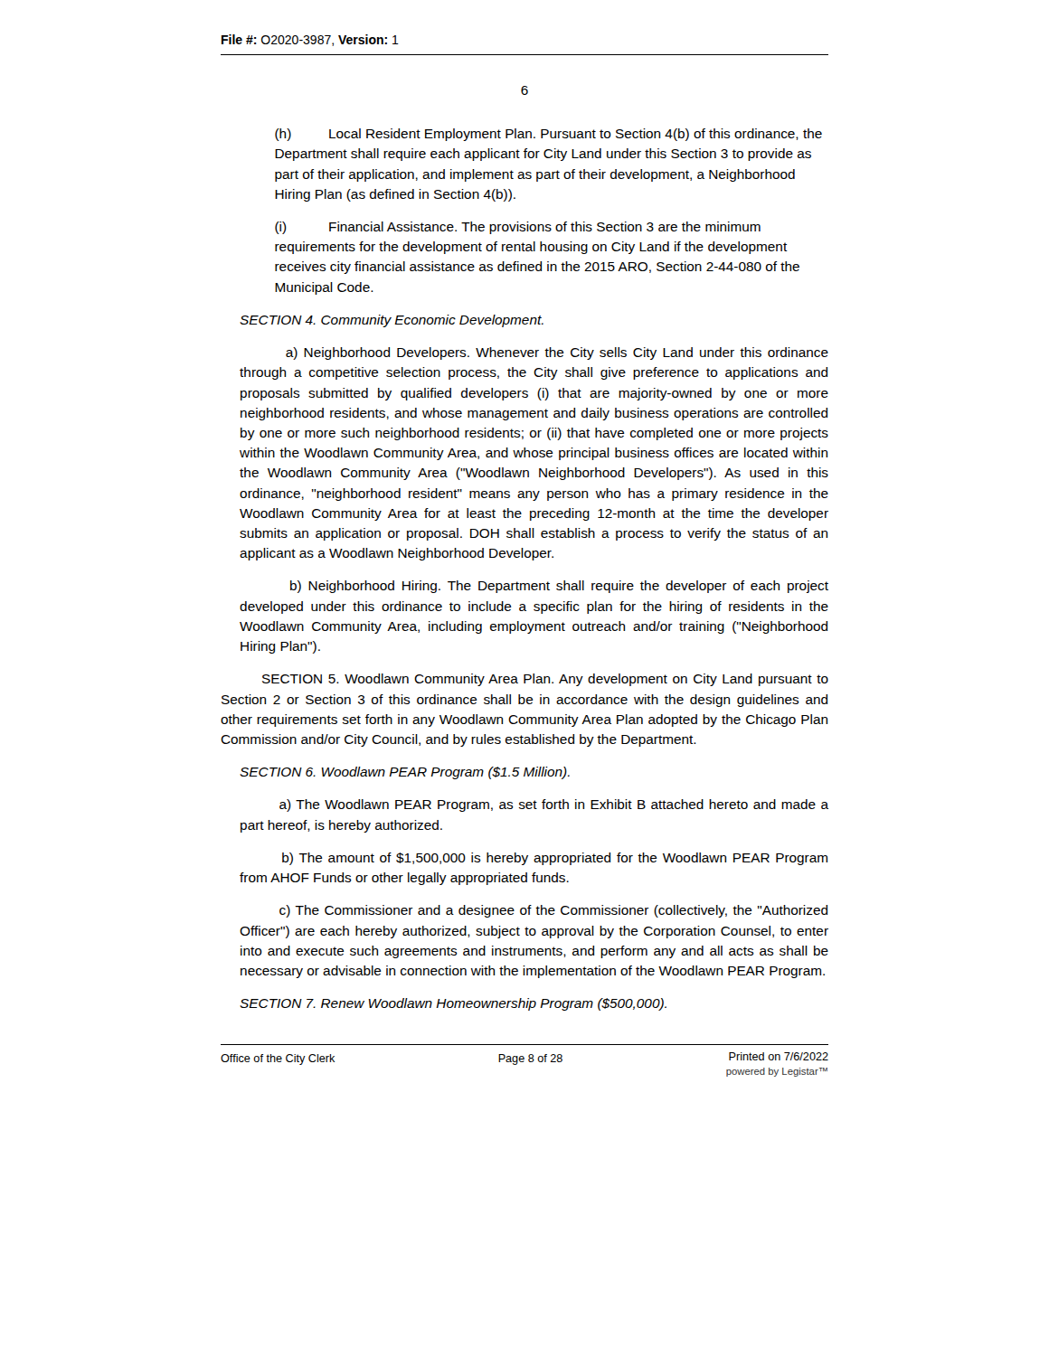File #: O2020-3987, Version: 1
6
(h) Local Resident Employment Plan. Pursuant to Section 4(b) of this ordinance, the Department shall require each applicant for City Land under this Section 3 to provide as part of their application, and implement as part of their development, a Neighborhood Hiring Plan (as defined in Section 4(b)).
(i) Financial Assistance. The provisions of this Section 3 are the minimum requirements for the development of rental housing on City Land if the development receives city financial assistance as defined in the 2015 ARO, Section 2-44-080 of the Municipal Code.
SECTION 4. Community Economic Development.
a) Neighborhood Developers. Whenever the City sells City Land under this ordinance through a competitive selection process, the City shall give preference to applications and proposals submitted by qualified developers (i) that are majority-owned by one or more neighborhood residents, and whose management and daily business operations are controlled by one or more such neighborhood residents; or (ii) that have completed one or more projects within the Woodlawn Community Area, and whose principal business offices are located within the Woodlawn Community Area ("Woodlawn Neighborhood Developers"). As used in this ordinance, "neighborhood resident" means any person who has a primary residence in the Woodlawn Community Area for at least the preceding 12-month at the time the developer submits an application or proposal. DOH shall establish a process to verify the status of an applicant as a Woodlawn Neighborhood Developer.
b) Neighborhood Hiring. The Department shall require the developer of each project developed under this ordinance to include a specific plan for the hiring of residents in the Woodlawn Community Area, including employment outreach and/or training ("Neighborhood Hiring Plan").
SECTION 5. Woodlawn Community Area Plan. Any development on City Land pursuant to Section 2 or Section 3 of this ordinance shall be in accordance with the design guidelines and other requirements set forth in any Woodlawn Community Area Plan adopted by the Chicago Plan Commission and/or City Council, and by rules established by the Department.
SECTION 6. Woodlawn PEAR Program ($1.5 Million).
a) The Woodlawn PEAR Program, as set forth in Exhibit B attached hereto and made a part hereof, is hereby authorized.
b) The amount of $1,500,000 is hereby appropriated for the Woodlawn PEAR Program from AHOF Funds or other legally appropriated funds.
c) The Commissioner and a designee of the Commissioner (collectively, the "Authorized Officer") are each hereby authorized, subject to approval by the Corporation Counsel, to enter into and execute such agreements and instruments, and perform any and all acts as shall be necessary or advisable in connection with the implementation of the Woodlawn PEAR Program.
SECTION 7. Renew Woodlawn Homeownership Program ($500,000).
Office of the City Clerk
Page 8 of 28
Printed on 7/6/2022
powered by Legistar™